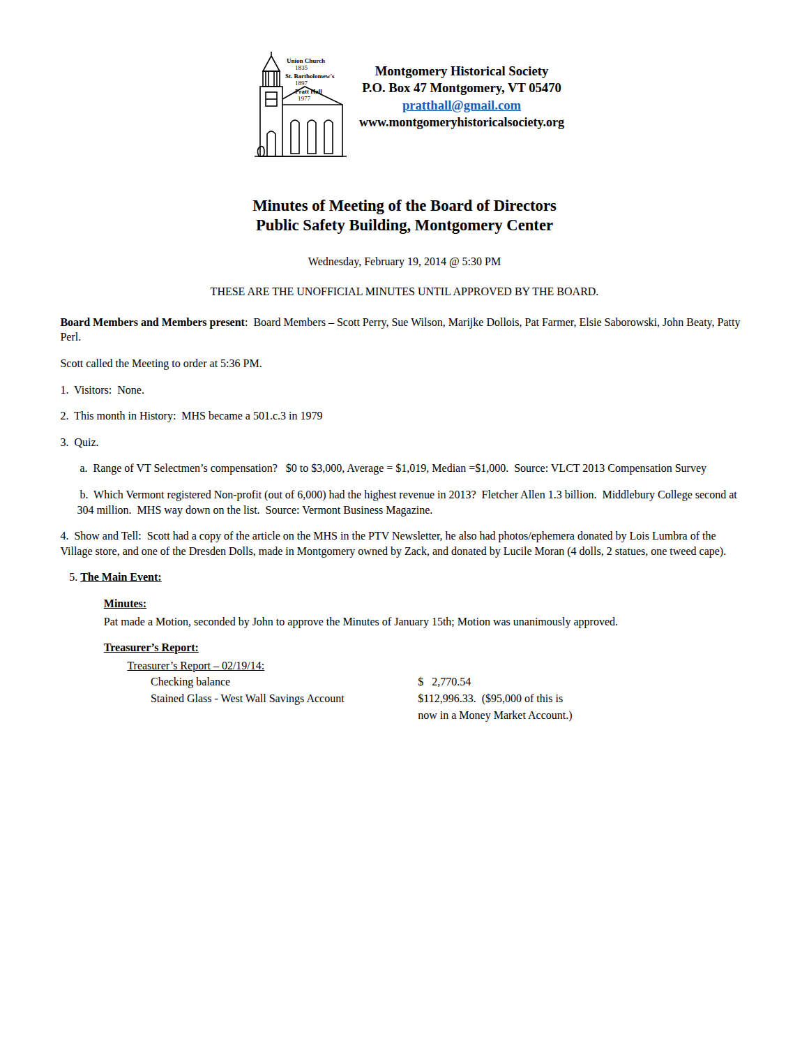Union Church 1835 St. Bartholomew's 1897 Pratt Hall 1977
Montgomery Historical Society
P.O. Box 47 Montgomery, VT 05470
pratthall@gmail.com
www.montgomeryhistoricalsociety.org
Minutes of Meeting of the Board of Directors
Public Safety Building, Montgomery Center
Wednesday, February 19, 2014 @ 5:30 PM
THESE ARE THE UNOFFICIAL MINUTES UNTIL APPROVED BY THE BOARD.
Board Members and Members present: Board Members – Scott Perry, Sue Wilson, Marijke Dollois, Pat Farmer, Elsie Saborowski, John Beaty, Patty Perl.
Scott called the Meeting to order at 5:36 PM.
1. Visitors: None.
2. This month in History: MHS became a 501.c.3 in 1979
3. Quiz.
a. Range of VT Selectmen’s compensation? $0 to $3,000, Average = $1,019, Median =$1,000. Source: VLCT 2013 Compensation Survey
b. Which Vermont registered Non-profit (out of 6,000) had the highest revenue in 2013? Fletcher Allen 1.3 billion. Middlebury College second at 304 million. MHS way down on the list. Source: Vermont Business Magazine.
4. Show and Tell: Scott had a copy of the article on the MHS in the PTV Newsletter, he also had photos/ephemera donated by Lois Lumbra of the Village store, and one of the Dresden Dolls, made in Montgomery owned by Zack, and donated by Lucile Moran (4 dolls, 2 statues, one tweed cape).
The Main Event:
Minutes:
Pat made a Motion, seconded by John to approve the Minutes of January 15th; Motion was unanimously approved.
Treasurer’s Report:
Treasurer’s Report – 02/19/14:
| Checking balance | $ 2,770.54 |
| Stained Glass - West Wall Savings Account | $112,996.33. ($95,000 of this is |
| | now in a Money Market Account.) |